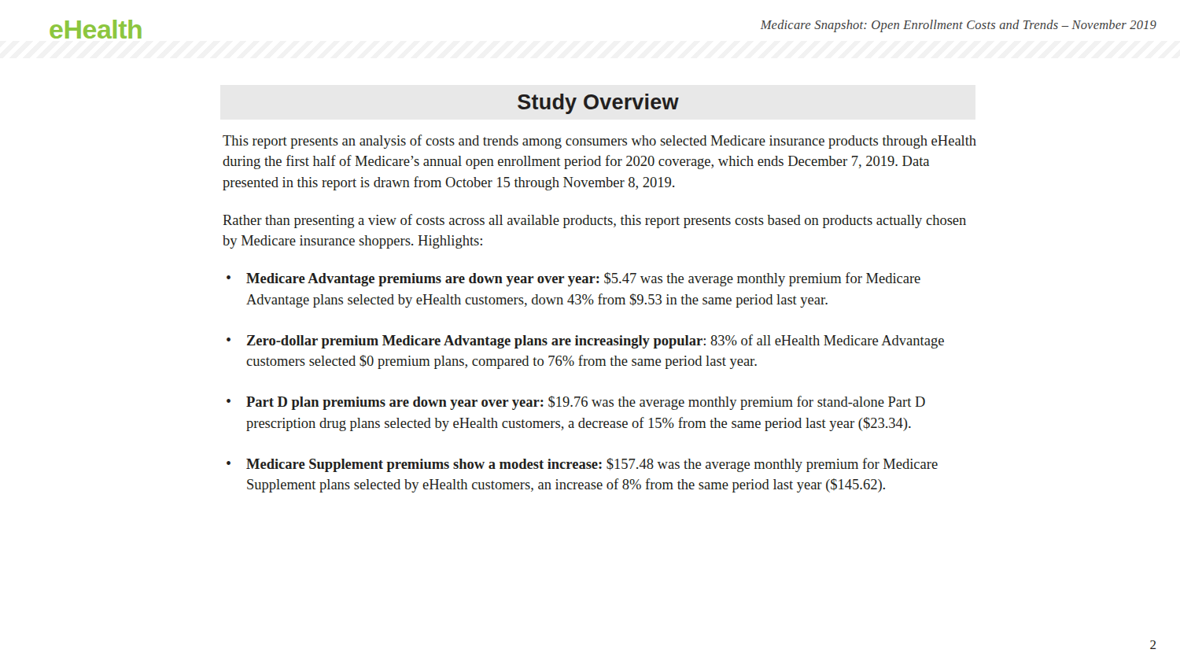e Health
Medicare Snapshot: Open Enrollment Costs and Trends – November 2019
Study Overview
This report presents an analysis of costs and trends among consumers who selected Medicare insurance products through eHealth during the first half of Medicare’s annual open enrollment period for 2020 coverage, which ends December 7, 2019. Data presented in this report is drawn from October 15 through November 8, 2019.
Rather than presenting a view of costs across all available products, this report presents costs based on products actually chosen by Medicare insurance shoppers. Highlights:
Medicare Advantage premiums are down year over year: $5.47 was the average monthly premium for Medicare Advantage plans selected by eHealth customers, down 43% from $9.53 in the same period last year.
Zero-dollar premium Medicare Advantage plans are increasingly popular: 83% of all eHealth Medicare Advantage customers selected $0 premium plans, compared to 76% from the same period last year.
Part D plan premiums are down year over year: $19.76 was the average monthly premium for stand-alone Part D prescription drug plans selected by eHealth customers, a decrease of 15% from the same period last year ($23.34).
Medicare Supplement premiums show a modest increase: $157.48 was the average monthly premium for Medicare Supplement plans selected by eHealth customers, an increase of 8% from the same period last year ($145.62).
2